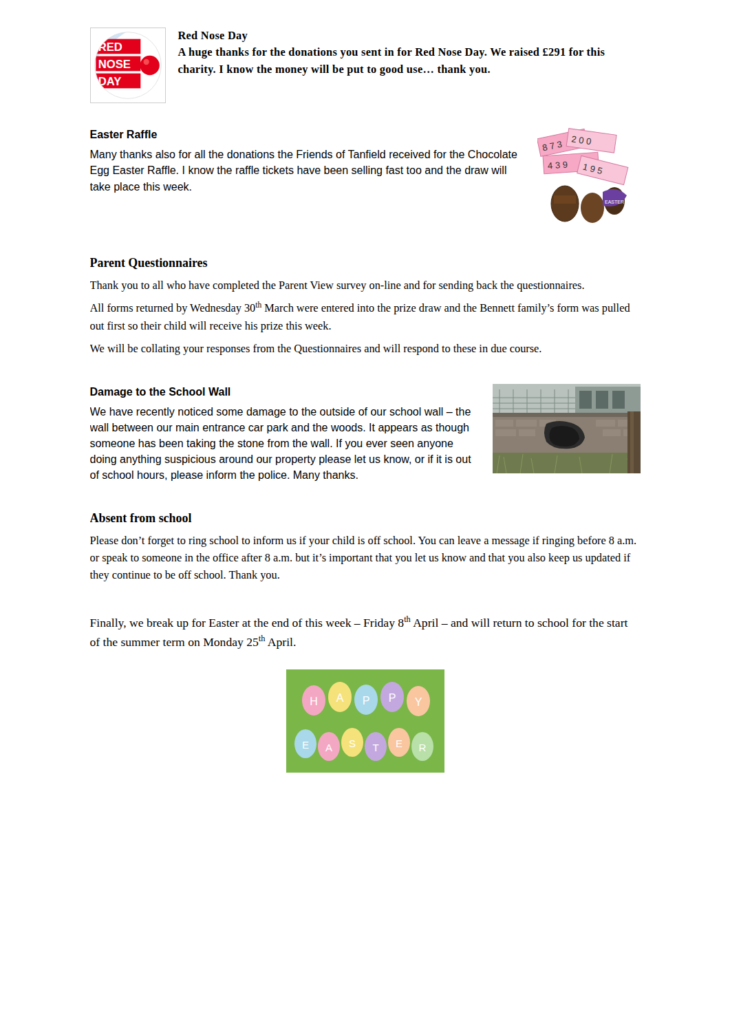RED NOSE DAY
Red Nose Day
A huge thanks for the donations you sent in for Red Nose Day. We raised £291 for this charity. I know the money will be put to good use… thank you.
8 7 3 2 0 0 4 3 9 1 9 5 EASTER
Easter Raffle
Many thanks also for all the donations the Friends of Tanfield received for the Chocolate Egg Easter Raffle. I know the raffle tickets have been selling fast too and the draw will take place this week.
Parent Questionnaires
Thank you to all who have completed the Parent View survey on-line and for sending back the questionnaires.
All forms returned by Wednesday 30th March were entered into the prize draw and the Bennett family’s form was pulled out first so their child will receive his prize this week.
We will be collating your responses from the Questionnaires and will respond to these in due course.
Damage to the School Wall
We have recently noticed some damage to the outside of our school wall – the wall between our main entrance car park and the woods. It appears as though someone has been taking the stone from the wall. If you ever seen anyone doing anything suspicious around our property please let us know, or if it is out of school hours, please inform the police. Many thanks.
Absent from school
Please don’t forget to ring school to inform us if your child is off school. You can leave a message if ringing before 8 a.m. or speak to someone in the office after 8 a.m. but it’s important that you let us know and that you also keep us updated if they continue to be off school. Thank you.
Finally, we break up for Easter at the end of this week – Friday 8th April – and will return to school for the start of the summer term on Monday 25th April.
H A P P Y E A S T E R